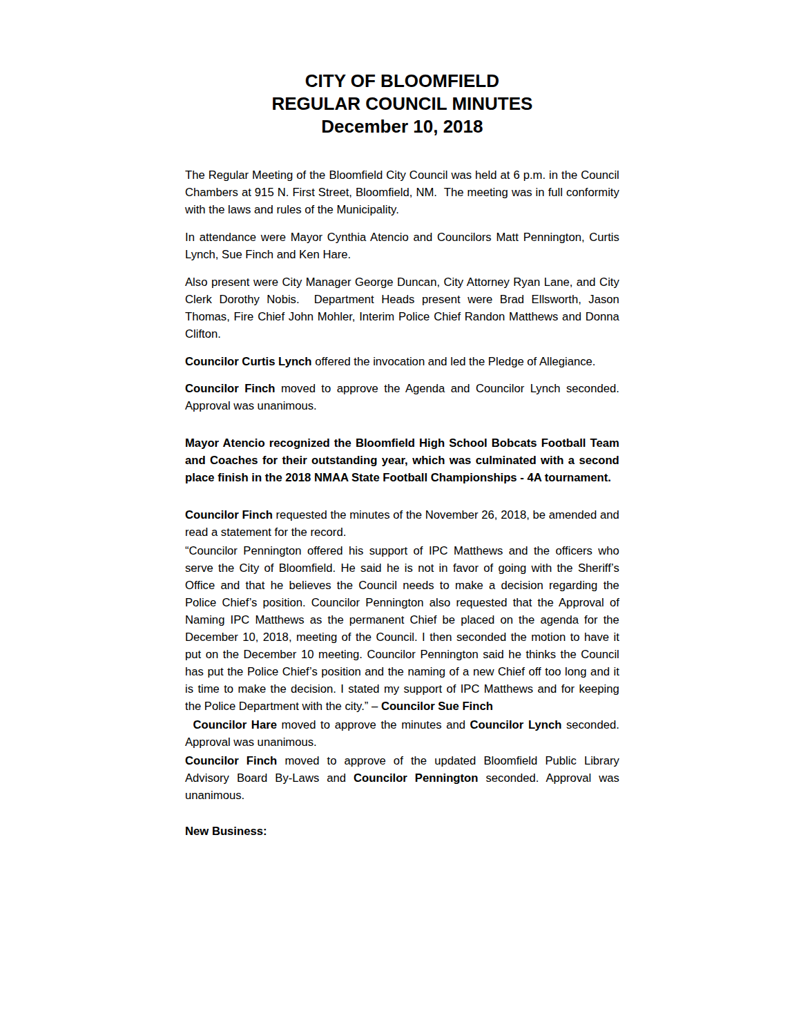CITY OF BLOOMFIELD REGULAR COUNCIL MINUTES December 10, 2018
The Regular Meeting of the Bloomfield City Council was held at 6 p.m. in the Council Chambers at 915 N. First Street, Bloomfield, NM. The meeting was in full conformity with the laws and rules of the Municipality.
In attendance were Mayor Cynthia Atencio and Councilors Matt Pennington, Curtis Lynch, Sue Finch and Ken Hare.
Also present were City Manager George Duncan, City Attorney Ryan Lane, and City Clerk Dorothy Nobis. Department Heads present were Brad Ellsworth, Jason Thomas, Fire Chief John Mohler, Interim Police Chief Randon Matthews and Donna Clifton.
Councilor Curtis Lynch offered the invocation and led the Pledge of Allegiance.
Councilor Finch moved to approve the Agenda and Councilor Lynch seconded. Approval was unanimous.
Mayor Atencio recognized the Bloomfield High School Bobcats Football Team and Coaches for their outstanding year, which was culminated with a second place finish in the 2018 NMAA State Football Championships - 4A tournament.
Councilor Finch requested the minutes of the November 26, 2018, be amended and read a statement for the record.
“Councilor Pennington offered his support of IPC Matthews and the officers who serve the City of Bloomfield. He said he is not in favor of going with the Sheriff’s Office and that he believes the Council needs to make a decision regarding the Police Chief’s position. Councilor Pennington also requested that the Approval of Naming IPC Matthews as the permanent Chief be placed on the agenda for the December 10, 2018, meeting of the Council. I then seconded the motion to have it put on the December 10 meeting. Councilor Pennington said he thinks the Council has put the Police Chief’s position and the naming of a new Chief off too long and it is time to make the decision. I stated my support of IPC Matthews and for keeping the Police Department with the city.” – Councilor Sue Finch
Councilor Hare moved to approve the minutes and Councilor Lynch seconded. Approval was unanimous.
Councilor Finch moved to approve of the updated Bloomfield Public Library Advisory Board By-Laws and Councilor Pennington seconded. Approval was unanimous.
New Business: